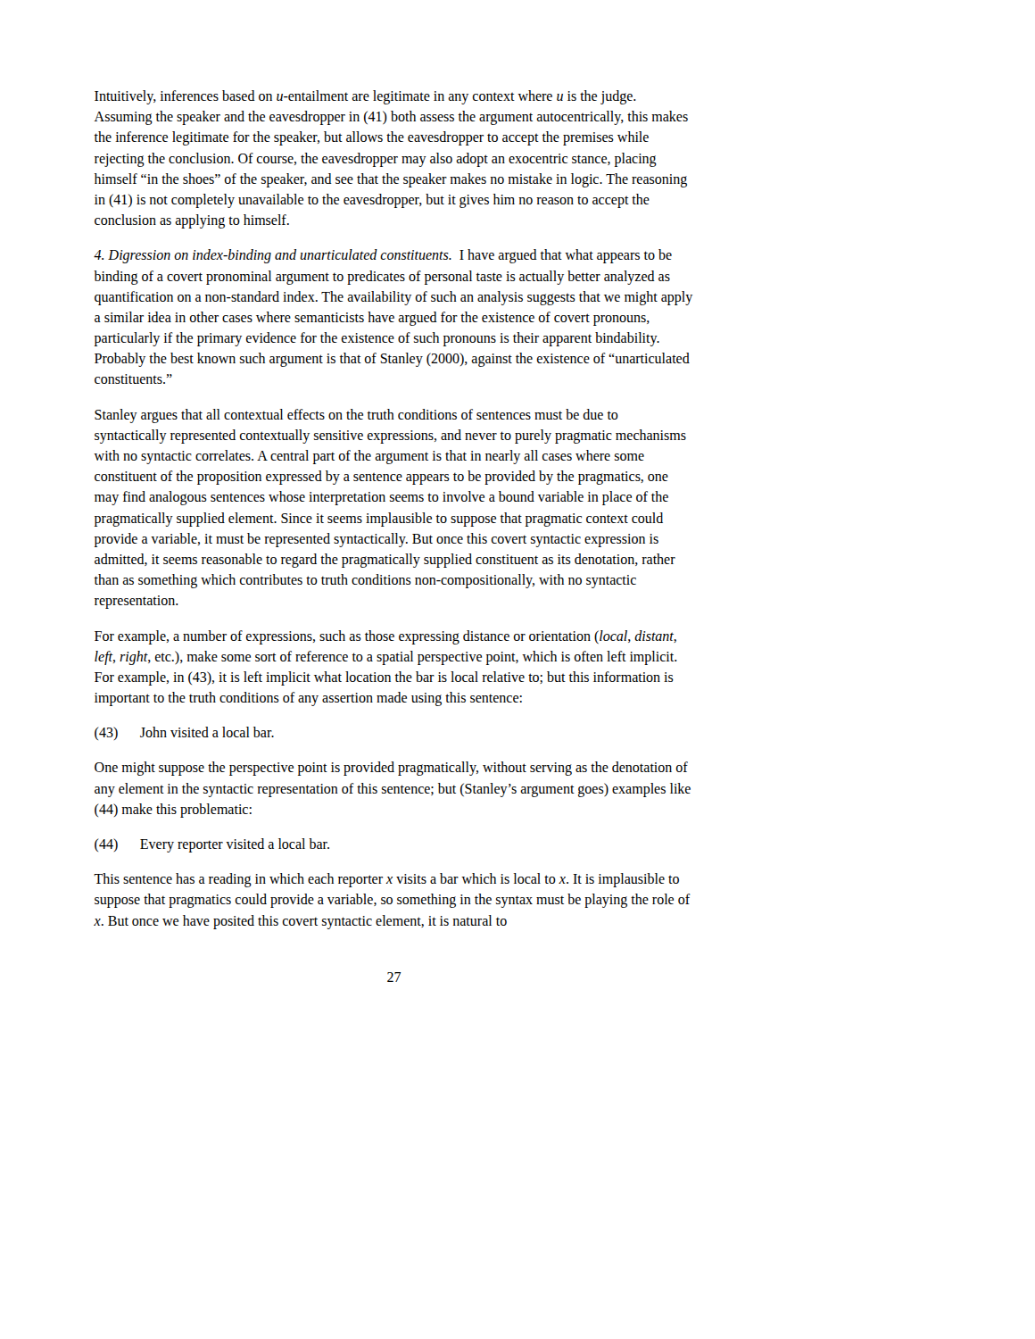Intuitively, inferences based on u-entailment are legitimate in any context where u is the judge. Assuming the speaker and the eavesdropper in (41) both assess the argument autocentrically, this makes the inference legitimate for the speaker, but allows the eavesdropper to accept the premises while rejecting the conclusion. Of course, the eavesdropper may also adopt an exocentric stance, placing himself “in the shoes” of the speaker, and see that the speaker makes no mistake in logic. The reasoning in (41) is not completely unavailable to the eavesdropper, but it gives him no reason to accept the conclusion as applying to himself.
4. Digression on index-binding and unarticulated constituents. I have argued that what appears to be binding of a covert pronominal argument to predicates of personal taste is actually better analyzed as quantification on a non-standard index. The availability of such an analysis suggests that we might apply a similar idea in other cases where semanticists have argued for the existence of covert pronouns, particularly if the primary evidence for the existence of such pronouns is their apparent bindability. Probably the best known such argument is that of Stanley (2000), against the existence of “unarticulated constituents.”
Stanley argues that all contextual effects on the truth conditions of sentences must be due to syntactically represented contextually sensitive expressions, and never to purely pragmatic mechanisms with no syntactic correlates. A central part of the argument is that in nearly all cases where some constituent of the proposition expressed by a sentence appears to be provided by the pragmatics, one may find analogous sentences whose interpretation seems to involve a bound variable in place of the pragmatically supplied element. Since it seems implausible to suppose that pragmatic context could provide a variable, it must be represented syntactically. But once this covert syntactic expression is admitted, it seems reasonable to regard the pragmatically supplied constituent as its denotation, rather than as something which contributes to truth conditions non-compositionally, with no syntactic representation.
For example, a number of expressions, such as those expressing distance or orientation (local, distant, left, right, etc.), make some sort of reference to a spatial perspective point, which is often left implicit. For example, in (43), it is left implicit what location the bar is local relative to; but this information is important to the truth conditions of any assertion made using this sentence:
(43) John visited a local bar.
One might suppose the perspective point is provided pragmatically, without serving as the denotation of any element in the syntactic representation of this sentence; but (Stanley’s argument goes) examples like (44) make this problematic:
(44) Every reporter visited a local bar.
This sentence has a reading in which each reporter x visits a bar which is local to x. It is implausible to suppose that pragmatics could provide a variable, so something in the syntax must be playing the role of x. But once we have posited this covert syntactic element, it is natural to
27